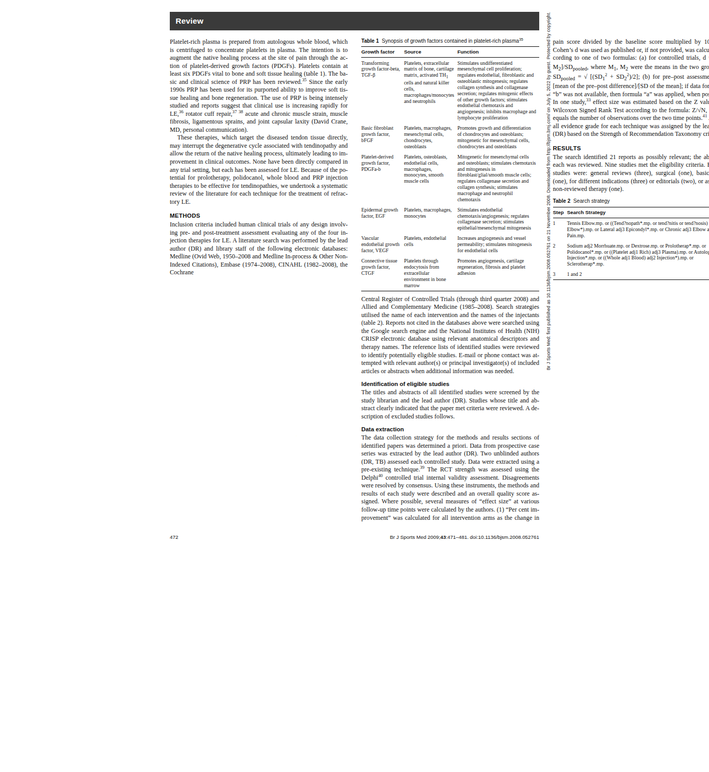Br J Sports Med: first published as 10.1136/bjsm.2008.052761 on 21 November 2008. Downloaded from http://bjsm.bmj.com/ on July 5, 2022 by guest. Protected by copyright.
Review
Platelet-rich plasma is prepared from autologous whole blood, which is centrifuged to concentrate platelets in plasma. The intention is to augment the native healing process at the site of pain through the action of platelet-derived growth factors (PDGFs). Platelets contain at least six PDGFs vital to bone and soft tissue healing (table 1). The basic and clinical science of PRP has been reviewed.35 Since the early 1990s PRP has been used for its purported ability to improve soft tissue healing and bone regeneration. The use of PRP is being intensely studied and reports suggest that clinical use is increasing rapidly for LE,36 rotator cuff repair,37 38 acute and chronic muscle strain, muscle fibrosis, ligamentous sprains, and joint capsular laxity (David Crane, MD, personal communication).
These therapies, which target the diseased tendon tissue directly, may interrupt the degenerative cycle associated with tendinopathy and allow the return of the native healing process, ultimately leading to improvement in clinical outcomes. None have been directly compared in any trial setting, but each has been assessed for LE. Because of the potential for prolotherapy, polidocanol, whole blood and PRP injection therapies to be effective for tendinopathies, we undertook a systematic review of the literature for each technique for the treatment of refractory LE.
Methods
Inclusion criteria included human clinical trials of any design involving pre- and post-treatment assessment evaluating any of the four injection therapies for LE. A literature search was performed by the lead author (DR) and library staff of the following electronic databases: Medline (Ovid Web, 1950–2008 and Medline In-process & Other Non-Indexed Citations), Embase (1974–2008), CINAHL (1982–2008), the Cochrane
Table 1 Synopsis of growth factors contained in platelet-rich plasma35
| Growth factor | Source | Function |
| --- | --- | --- |
| Transforming growth factor-beta, TGF-β | Platelets, extracellular matrix of bone, cartilage matrix, activated TH 1 cells and natural killer cells, macrophages/monocytes and neutrophils | Stimulates undifferentiated mesenchymal cell proliferation; regulates endothelial, fibroblastic and osteoblastic mitogenesis; regulates collagen synthesis and collagenase secretion; regulates mitogenic effects of other growth factors; stimulates endothelial chemotaxis and angiogenesis; inhibits macrophage and lymphocyte proliferation |
| Basic fibroblast growth factor, bFGF | Platelets, macrophages, mesenchymal cells, chondrocytes, osteoblasts | Promotes growth and differentiation of chondrocytes and osteoblasts; mitogenetic for mesenchymal cells, chondrocytes and osteoblasts |
| Platelet-derived growth factor, PDGFa-b | Platelets, osteoblasts, endothelial cells, macrophages, monocytes, smooth muscle cells | Mitogenetic for mesenchymal cells and osteoblasts; stimulates chemotaxis and mitogenesis in fibroblast/glial/smooth muscle cells; regulates collagenase secretion and collagen synthesis; stimulates macrophage and neutrophil chemotaxis |
| Epidermal growth factor, EGF | Platelets, macrophages, monocytes | Stimulates endothelial chemotaxis/angiogenesis; regulates collagenase secretion; stimulates epithelial/mesenchymal mitogenesis |
| Vascular endothelial growth factor, VEGF | Platelets, endothelial cells | Increases angiogenesis and vessel permeability; stimulates mitogenesis for endothelial cells |
| Connective tissue growth factor, CTGF | Platelets through endocytosis from extracellular environment in bone marrow | Promotes angiogenesis, cartilage regeneration, fibrosis and platelet adhesion |
Central Register of Controlled Trials (through third quarter 2008) and Allied and Complementary Medicine (1985–2008). Search strategies utilised the name of each intervention and the names of the injectants (table 2). Reports not cited in the databases above were searched using the Google search engine and the National Institutes of Health (NIH) CRISP electronic database using relevant anatomical descriptors and therapy names. The reference lists of identified studies were reviewed to identify potentially eligible studies. E-mail or phone contact was attempted with relevant author(s) or principal investigator(s) of included articles or abstracts when additional information was needed.
Identification of eligible studies
The titles and abstracts of all identified studies were screened by the study librarian and the lead author (DR). Studies whose title and abstract clearly indicated that the paper met criteria were reviewed. A description of excluded studies follows.
Data extraction
The data collection strategy for the methods and results sections of identified papers was determined a priori. Data from prospective case series was extracted by the lead author (DR). Two unblinded authors (DR, TB) assessed each controlled study. Data were extracted using a pre-existing technique.39 The RCT strength was assessed using the Delphi40 controlled trial internal validity assessment. Disagreements were resolved by consensus. Using these instruments, the methods and results of each study were described and an overall quality score assigned. Where possible, several measures of “effect size” at various follow-up time points were calculated by the authors. (1) “Per cent improvement” was calculated for all intervention arms as the change in pain score divided by the baseline score multiplied by 100%. (2) Cohen’s d was used as published or, if not provided, was calculated according to one of two formulas: (a) for controlled trials, d = [M1 − M2]/SDpooled, where M1, M2 were the means in the two groups, and SDpooled = √ [(SD12 + SD22)/2]; (b) for pre–post assessments, d = [mean of the pre–post difference]/[SD of the mean]; if data for formula “b” was not available, then formula “a” was applied, when possible. 3) In one study,33 effect size was estimated based on the Z value of the Wilcoxon Signed Rank Test according to the formula: Z/√N, where N equals the number of observations over the two time points.41 An overall evidence grade for each technique was assigned by the lead author (DR) based on the Strength of Recommendation Taxonomy criteria.42
Results
The search identified 21 reports as possibly relevant; the abstract of each was reviewed. Nine studies met the eligibility criteria. Excluded studies were: general reviews (three), surgical (one), basic science (one), for different indications (three) or editorials (two), or assessed a non-reviewed therapy (one).
Table 2 Search strategy
| Step | Search Strategy |
| --- | --- |
| 1 | Tennis Elbow.mp. or ((Tend?nopath*.mp. or tend?nitis or tend?nosis) and Elbow*).mp. or Lateral adj3 Epicondyl*.mp. or Chronic adj3 Elbow adj3 Pain.mp. |
| 2 | Sodium adj2 Morrhuate.mp. or Dextrose.mp. or Prolotherap*.mp. or Polidocanol*.mp. or ((Platelet adj1 Rich) adj3 Plasma).mp. or Autologous adj3 Injection*.mp. or ((Whole adj1 Blood) adj2 Injection*).mp. or Sclerotherap*.mp. |
| 3 | 1 and 2 |
472
Br J Sports Med 2009;43:471–481. doi:10.1136/bjsm.2008.052761